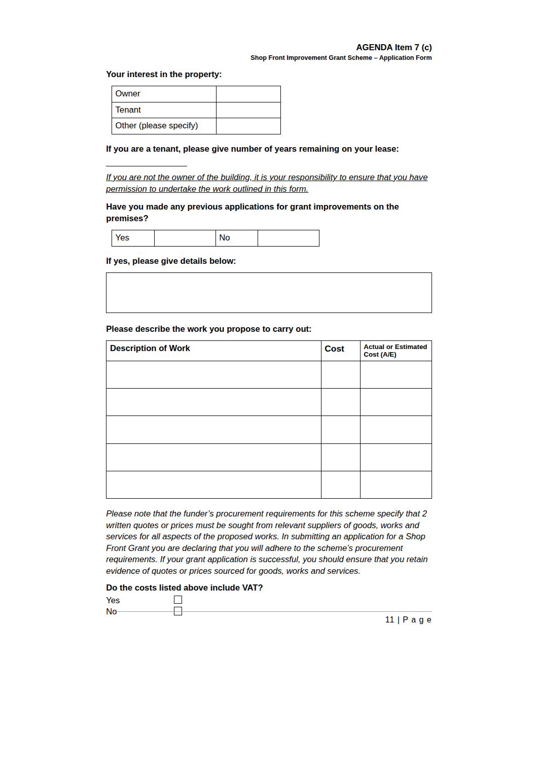AGENDA Item 7 (c)
Shop Front Improvement Grant Scheme – Application Form
Your interest in the property:
| Owner | |
| Tenant | |
| Other (please specify) | |
If you are a tenant, please give number of years remaining on your lease:
If you are not the owner of the building, it is your responsibility to ensure that you have permission to undertake the work outlined in this form.
Have you made any previous applications for grant improvements on the premises?
| Yes | | No | |
If yes, please give details below:
Please describe the work you propose to carry out:
| Description of Work | Cost | Actual or Estimated Cost (A/E) |
| --- | --- | --- |
Please note that the funder’s procurement requirements for this scheme specify that 2 written quotes or prices must be sought from relevant suppliers of goods, works and services for all aspects of the proposed works. In submitting an application for a Shop Front Grant you are declaring that you will adhere to the scheme’s procurement requirements. If your grant application is successful, you should ensure that you retain evidence of quotes or prices sourced for goods, works and services.
Do the costs listed above include VAT?
Yes
No
11 | P a g e